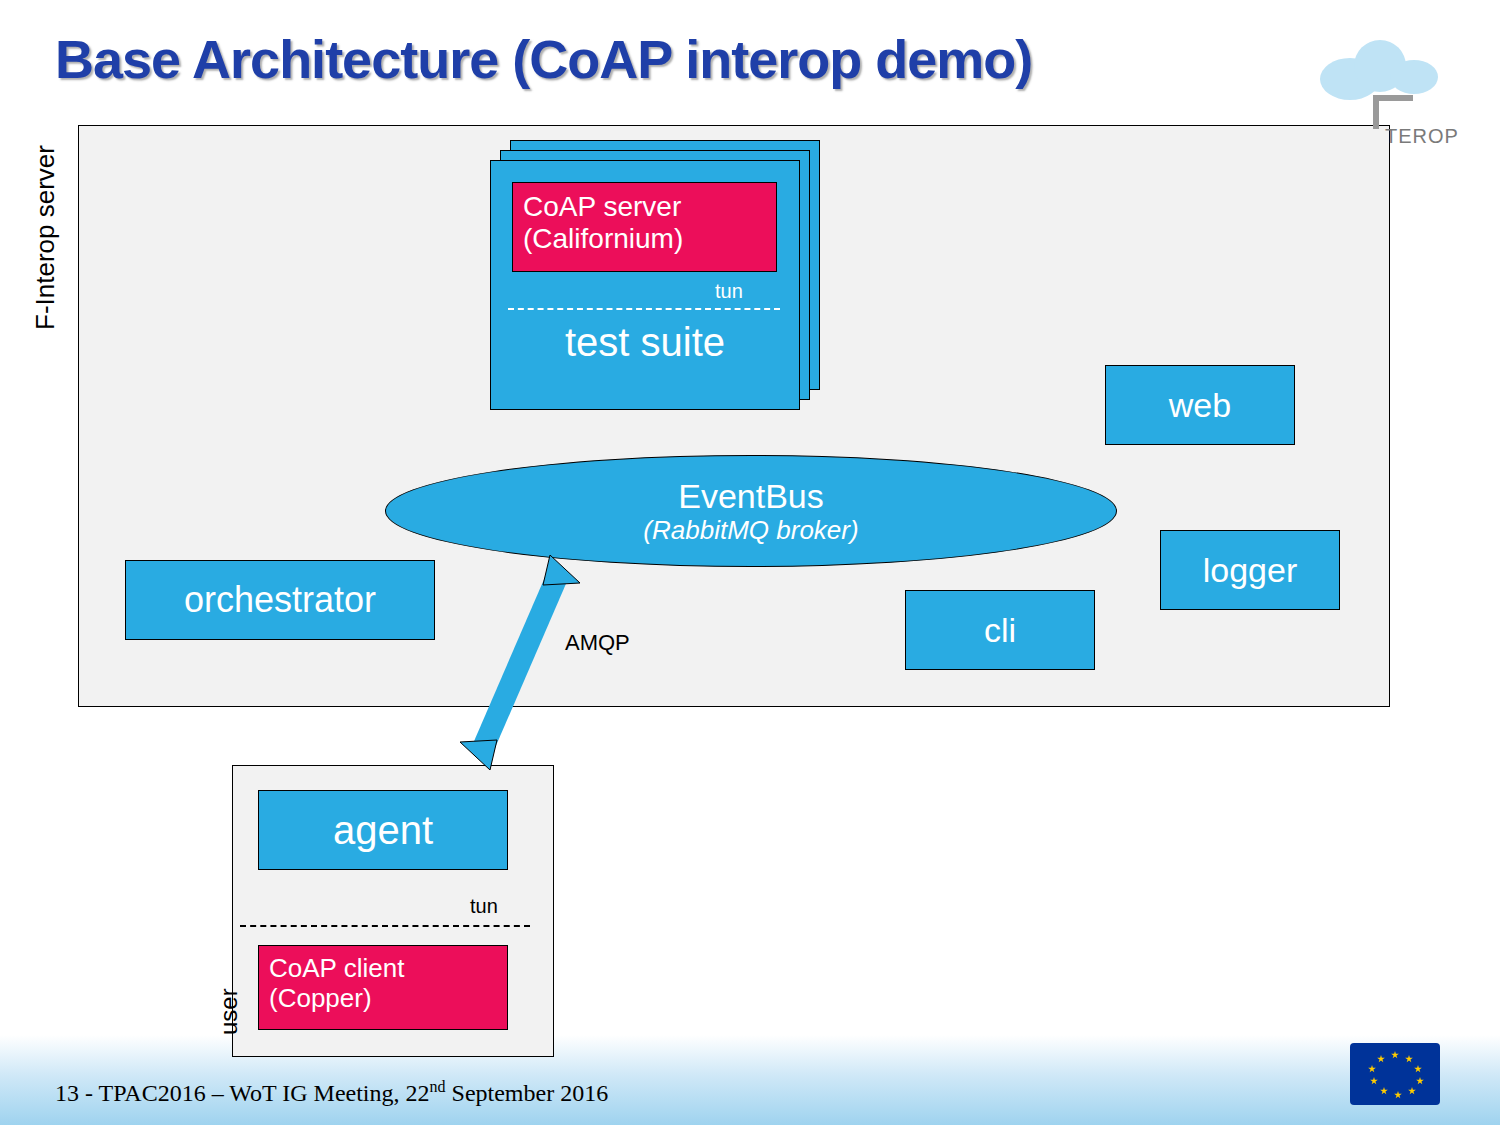Base Architecture (CoAP interop demo)
TEROP
F-Interop server
CoAP server
(Californium)
tun
test suite
EventBus
(RabbitMQ broker)
web
logger
cli
orchestrator
AMQP
user
agent
tun
CoAP client
(Copper)
13 - TPAC2016 – WoT IG Meeting, 22nd September 2016